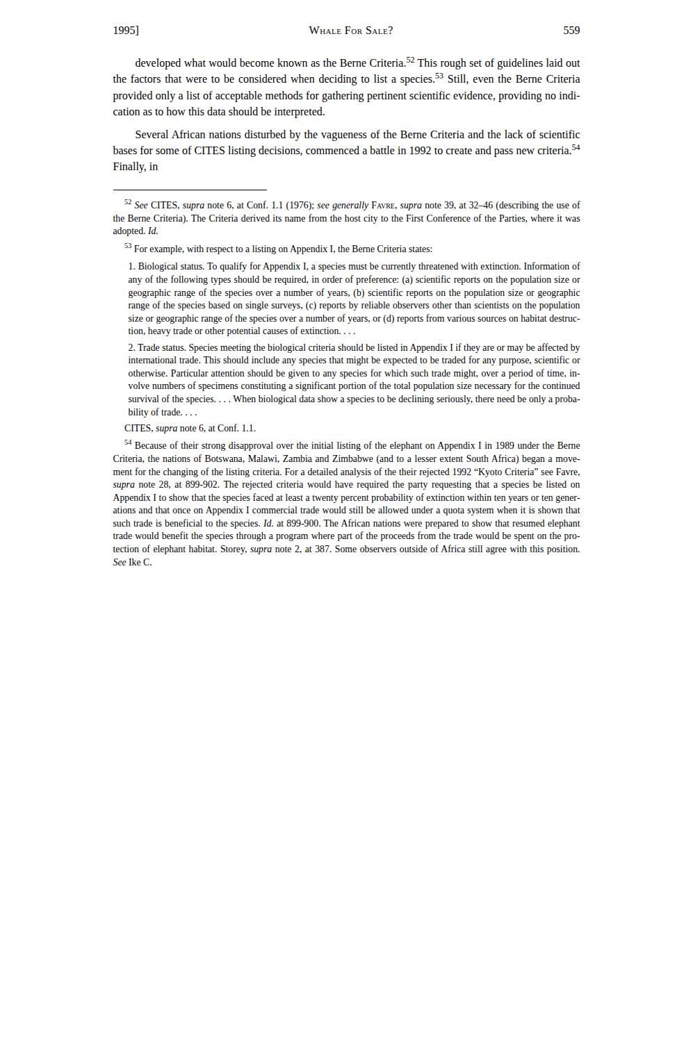1995] Whale For Sale? 559
developed what would become known as the Berne Criteria.52 This rough set of guidelines laid out the factors that were to be considered when deciding to list a species.53 Still, even the Berne Criteria provided only a list of acceptable methods for gathering pertinent scientific evidence, providing no indication as to how this data should be interpreted.
Several African nations disturbed by the vagueness of the Berne Criteria and the lack of scientific bases for some of CITES listing decisions, commenced a battle in 1992 to create and pass new criteria.54 Finally, in
52 See CITES, supra note 6, at Conf. 1.1 (1976); see generally Favre, supra note 39, at 32–46 (describing the use of the Berne Criteria). The Criteria derived its name from the host city to the First Conference of the Parties, where it was adopted. Id.
53 For example, with respect to a listing on Appendix I, the Berne Criteria states:
1. Biological status. To qualify for Appendix I, a species must be currently threatened with extinction. Information of any of the following types should be required, in order of preference: (a) scientific reports on the population size or geographic range of the species over a number of years, (b) scientific reports on the population size or geographic range of the species based on single surveys, (c) reports by reliable observers other than scientists on the population size or geographic range of the species over a number of years, or (d) reports from various sources on habitat destruction, heavy trade or other potential causes of extinction. . . .
2. Trade status. Species meeting the biological criteria should be listed in Appendix I if they are or may be affected by international trade. This should include any species that might be expected to be traded for any purpose, scientific or otherwise. Particular attention should be given to any species for which such trade might, over a period of time, involve numbers of specimens constituting a significant portion of the total population size necessary for the continued survival of the species. . . . When biological data show a species to be declining seriously, there need be only a probability of trade. . . .
CITES, supra note 6, at Conf. 1.1.
54 Because of their strong disapproval over the initial listing of the elephant on Appendix I in 1989 under the Berne Criteria, the nations of Botswana, Malawi, Zambia and Zimbabwe (and to a lesser extent South Africa) began a movement for the changing of the listing criteria. For a detailed analysis of the their rejected 1992 “Kyoto Criteria” see Favre, supra note 28, at 899-902. The rejected criteria would have required the party requesting that a species be listed on Appendix I to show that the species faced at least a twenty percent probability of extinction within ten years or ten generations and that once on Appendix I commercial trade would still be allowed under a quota system when it is shown that such trade is beneficial to the species. Id. at 899-900. The African nations were prepared to show that resumed elephant trade would benefit the species through a program where part of the proceeds from the trade would be spent on the protection of elephant habitat. Storey, supra note 2, at 387. Some observers outside of Africa still agree with this position. See Ike C.